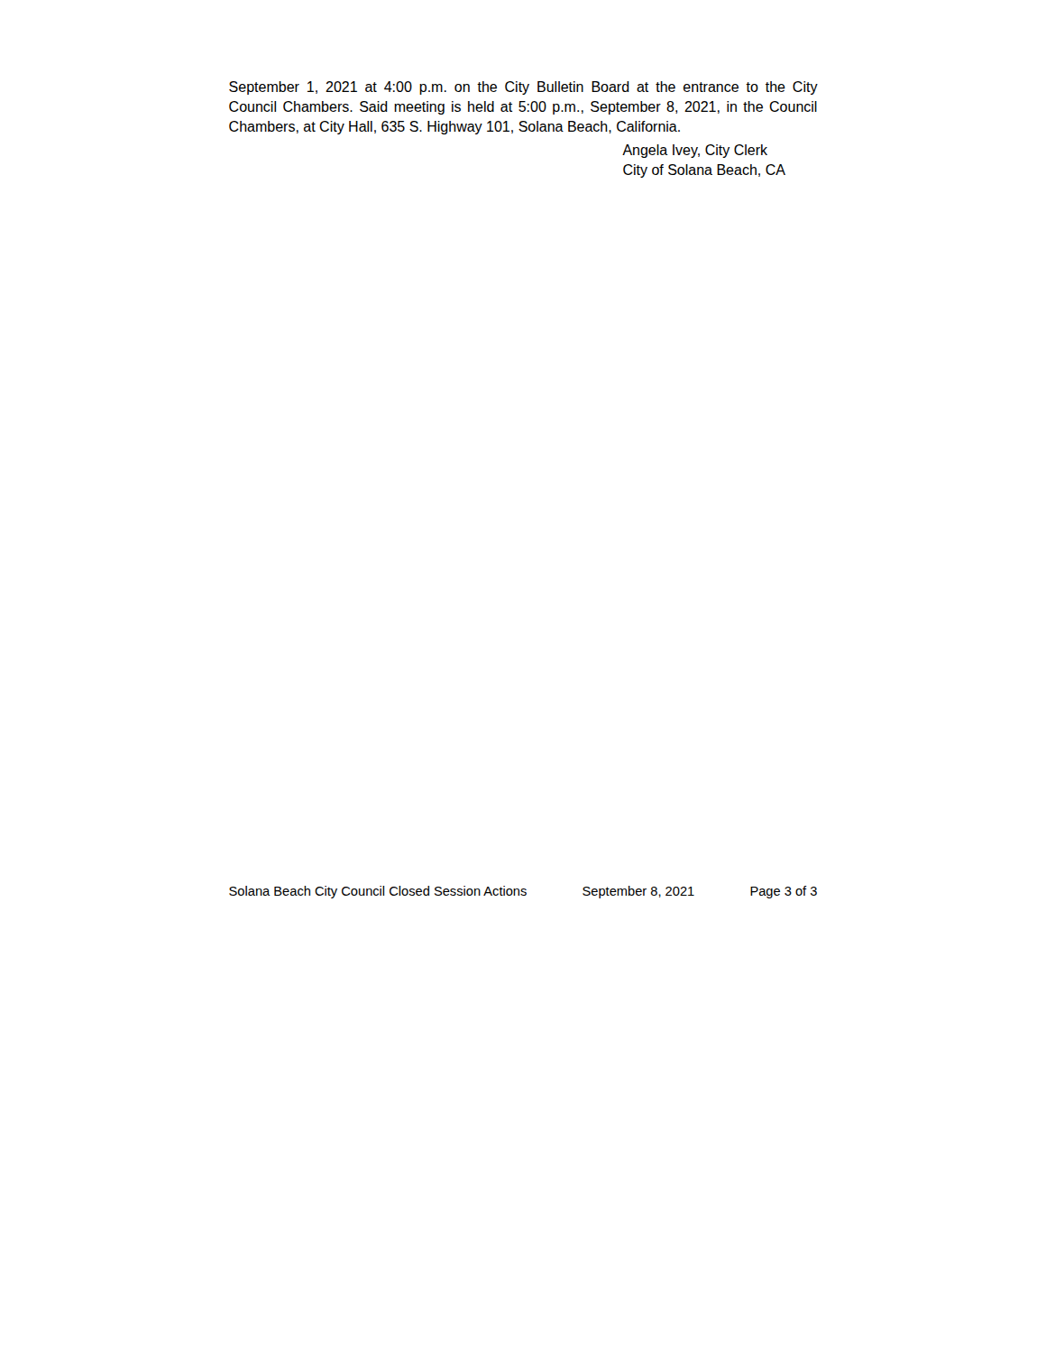September 1, 2021 at 4:00 p.m. on the City Bulletin Board at the entrance to the City Council Chambers. Said meeting is held at 5:00 p.m., September 8, 2021, in the Council Chambers, at City Hall, 635 S. Highway 101, Solana Beach, California.
Angela Ivey, City Clerk
City of Solana Beach, CA
Solana Beach City Council Closed Session Actions
September 8, 2021
Page 3 of 3